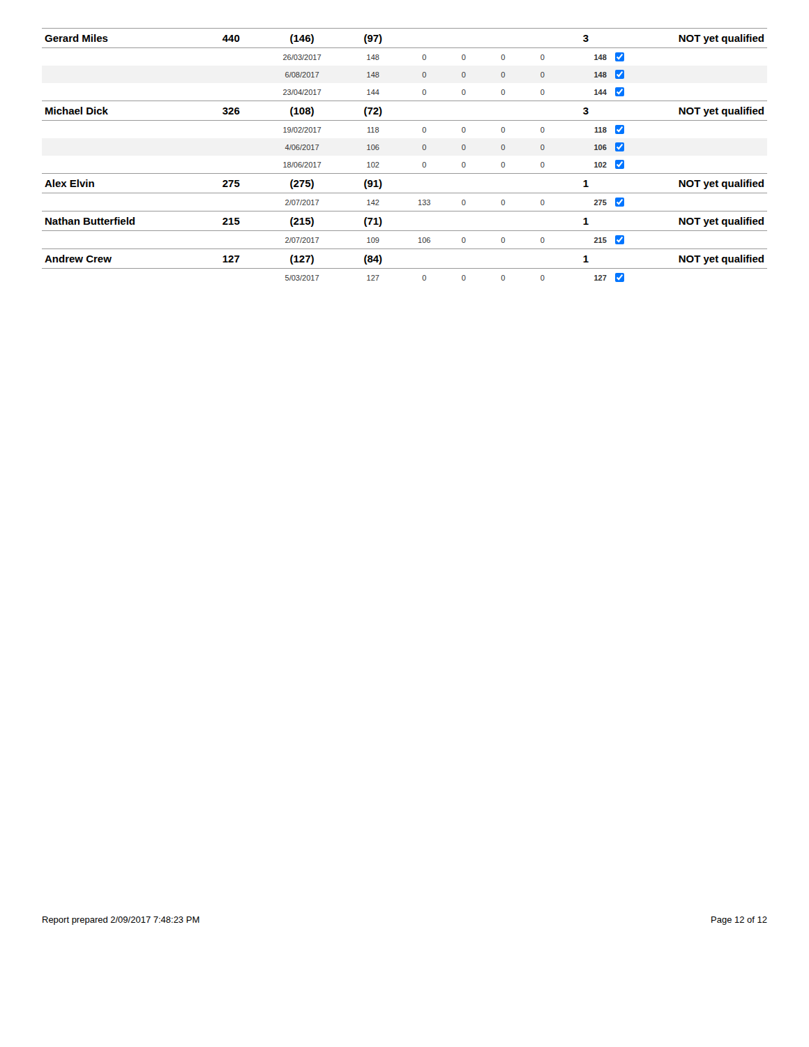| Gerard Miles | 440 | (146) | (97) | | | | | 3 | NOT yet qualified |
| | | 26/03/2017 | 148 | 0 | 0 | 0 | 0 | 148 | |
| | | 6/08/2017 | 148 | 0 | 0 | 0 | 0 | 148 | |
| | | 23/04/2017 | 144 | 0 | 0 | 0 | 0 | 144 | |
| Michael Dick | 326 | (108) | (72) | | | | | 3 | NOT yet qualified |
| | | 19/02/2017 | 118 | 0 | 0 | 0 | 0 | 118 | |
| | | 4/06/2017 | 106 | 0 | 0 | 0 | 0 | 106 | |
| | | 18/06/2017 | 102 | 0 | 0 | 0 | 0 | 102 | |
| Alex Elvin | 275 | (275) | (91) | | | | | 1 | NOT yet qualified |
| | | 2/07/2017 | 142 | 133 | 0 | 0 | 0 | 275 | |
| Nathan Butterfield | 215 | (215) | (71) | | | | | 1 | NOT yet qualified |
| | | 2/07/2017 | 109 | 106 | 0 | 0 | 0 | 215 | |
| Andrew Crew | 127 | (127) | (84) | | | | | 1 | NOT yet qualified |
| | | 5/03/2017 | 127 | 0 | 0 | 0 | 0 | 127 | |
Report prepared 2/09/2017 7:48:23 PM Page 12 of 12